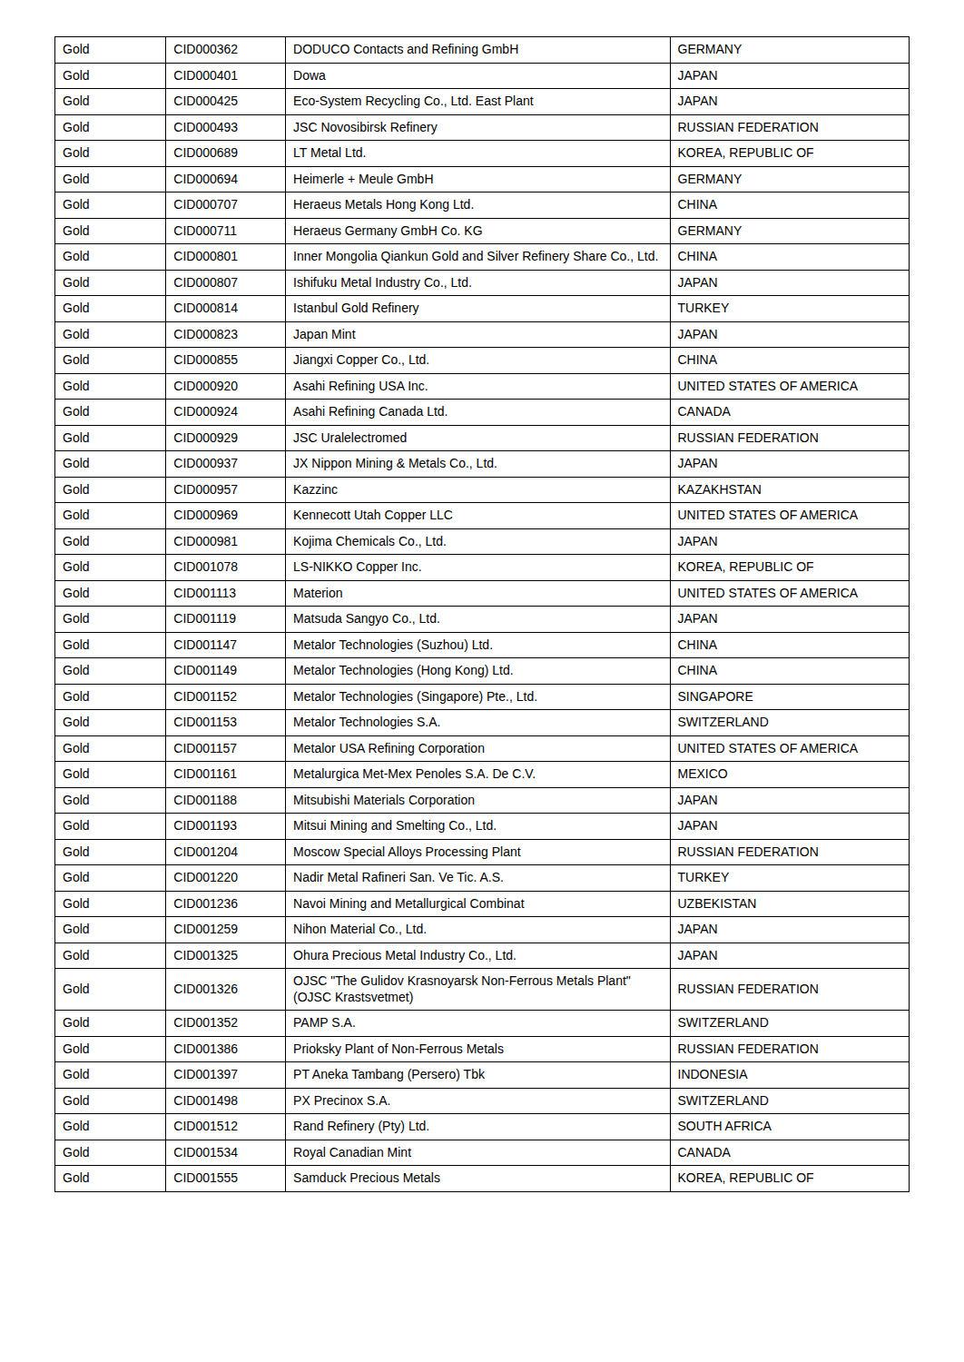| Gold | CID000362 | DODUCO Contacts and Refining GmbH | GERMANY |
| Gold | CID000401 | Dowa | JAPAN |
| Gold | CID000425 | Eco-System Recycling Co., Ltd. East Plant | JAPAN |
| Gold | CID000493 | JSC Novosibirsk Refinery | RUSSIAN FEDERATION |
| Gold | CID000689 | LT Metal Ltd. | KOREA, REPUBLIC OF |
| Gold | CID000694 | Heimerle + Meule GmbH | GERMANY |
| Gold | CID000707 | Heraeus Metals Hong Kong Ltd. | CHINA |
| Gold | CID000711 | Heraeus Germany GmbH Co. KG | GERMANY |
| Gold | CID000801 | Inner Mongolia Qiankun Gold and Silver Refinery Share Co., Ltd. | CHINA |
| Gold | CID000807 | Ishifuku Metal Industry Co., Ltd. | JAPAN |
| Gold | CID000814 | Istanbul Gold Refinery | TURKEY |
| Gold | CID000823 | Japan Mint | JAPAN |
| Gold | CID000855 | Jiangxi Copper Co., Ltd. | CHINA |
| Gold | CID000920 | Asahi Refining USA Inc. | UNITED STATES OF AMERICA |
| Gold | CID000924 | Asahi Refining Canada Ltd. | CANADA |
| Gold | CID000929 | JSC Uralelectromed | RUSSIAN FEDERATION |
| Gold | CID000937 | JX Nippon Mining & Metals Co., Ltd. | JAPAN |
| Gold | CID000957 | Kazzinc | KAZAKHSTAN |
| Gold | CID000969 | Kennecott Utah Copper LLC | UNITED STATES OF AMERICA |
| Gold | CID000981 | Kojima Chemicals Co., Ltd. | JAPAN |
| Gold | CID001078 | LS-NIKKO Copper Inc. | KOREA, REPUBLIC OF |
| Gold | CID001113 | Materion | UNITED STATES OF AMERICA |
| Gold | CID001119 | Matsuda Sangyo Co., Ltd. | JAPAN |
| Gold | CID001147 | Metalor Technologies (Suzhou) Ltd. | CHINA |
| Gold | CID001149 | Metalor Technologies (Hong Kong) Ltd. | CHINA |
| Gold | CID001152 | Metalor Technologies (Singapore) Pte., Ltd. | SINGAPORE |
| Gold | CID001153 | Metalor Technologies S.A. | SWITZERLAND |
| Gold | CID001157 | Metalor USA Refining Corporation | UNITED STATES OF AMERICA |
| Gold | CID001161 | Metalurgica Met-Mex Penoles S.A. De C.V. | MEXICO |
| Gold | CID001188 | Mitsubishi Materials Corporation | JAPAN |
| Gold | CID001193 | Mitsui Mining and Smelting Co., Ltd. | JAPAN |
| Gold | CID001204 | Moscow Special Alloys Processing Plant | RUSSIAN FEDERATION |
| Gold | CID001220 | Nadir Metal Rafineri San. Ve Tic. A.S. | TURKEY |
| Gold | CID001236 | Navoi Mining and Metallurgical Combinat | UZBEKISTAN |
| Gold | CID001259 | Nihon Material Co., Ltd. | JAPAN |
| Gold | CID001325 | Ohura Precious Metal Industry Co., Ltd. | JAPAN |
| Gold | CID001326 | OJSC "The Gulidov Krasnoyarsk Non-Ferrous Metals Plant" (OJSC Krastsvetmet) | RUSSIAN FEDERATION |
| Gold | CID001352 | PAMP S.A. | SWITZERLAND |
| Gold | CID001386 | Prioksky Plant of Non-Ferrous Metals | RUSSIAN FEDERATION |
| Gold | CID001397 | PT Aneka Tambang (Persero) Tbk | INDONESIA |
| Gold | CID001498 | PX Precinox S.A. | SWITZERLAND |
| Gold | CID001512 | Rand Refinery (Pty) Ltd. | SOUTH AFRICA |
| Gold | CID001534 | Royal Canadian Mint | CANADA |
| Gold | CID001555 | Samduck Precious Metals | KOREA, REPUBLIC OF |